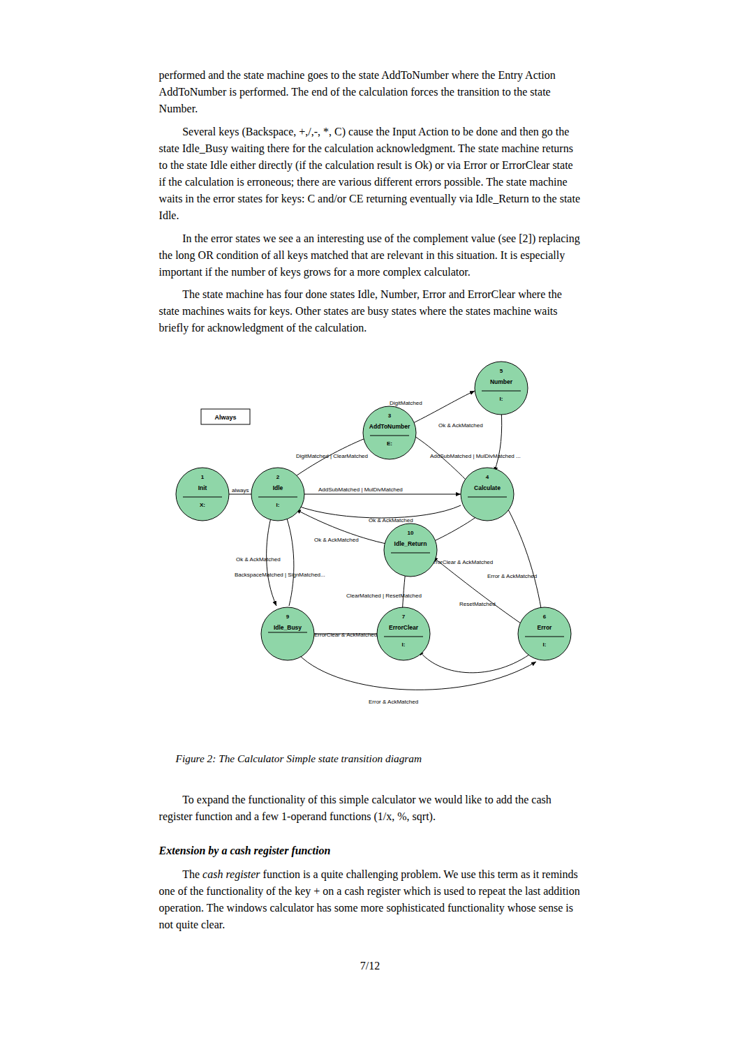performed and the state machine goes to the state AddToNumber where the Entry Action AddToNumber is performed. The end of the calculation forces the transition to the state Number.
Several keys (Backspace, +,/,-, *, C) cause the Input Action to be done and then go the state Idle_Busy waiting there for the calculation acknowledgment. The state machine returns to the state Idle either directly (if the calculation result is Ok) or via Error or ErrorClear state if the calculation is erroneous; there are various different errors possible. The state machine waits in the error states for keys: C and/or CE returning eventually via Idle_Return to the state Idle.
In the error states we see a an interesting use of the complement value (see [2]) replacing the long OR condition of all keys matched that are relevant in this situation. It is especially important if the number of keys grows for a more complex calculator.
The state machine has four done states Idle, Number, Error and ErrorClear where the state machines waits for keys. Other states are busy states where the states machine waits briefly for acknowledgment of the calculation.
Always always DigitMatched | ClearMatched DigitMatched AddSubMatched | MulDivMatched ... Ok & AckMatched AddSubMatched | MulDivMatched Ok & AckMatched Ok & AckMatched BackspaceMatched | SignMatched... Ok & AckMatched ErrorClear & AckMatched Error & AckMatched ClearMatched | ResetMatched ResetMatched ErrorClear & AckMatched Error & AckMatched 5 Number I: 3 AddToNumber E: 1 Init X: 2 Idle I: 4 Calculate 10 Idle_Return 9 Idle_Busy 7 ErrorClear I: 6 Error I:
Figure 2: The Calculator Simple state transition diagram
To expand the functionality of this simple calculator we would like to add the cash register function and a few 1-operand functions (1/x, %, sqrt).
Extension by a cash register function
The cash register function is a quite challenging problem. We use this term as it reminds one of the functionality of the key + on a cash register which is used to repeat the last addition operation. The windows calculator has some more sophisticated functionality whose sense is not quite clear.
7/12